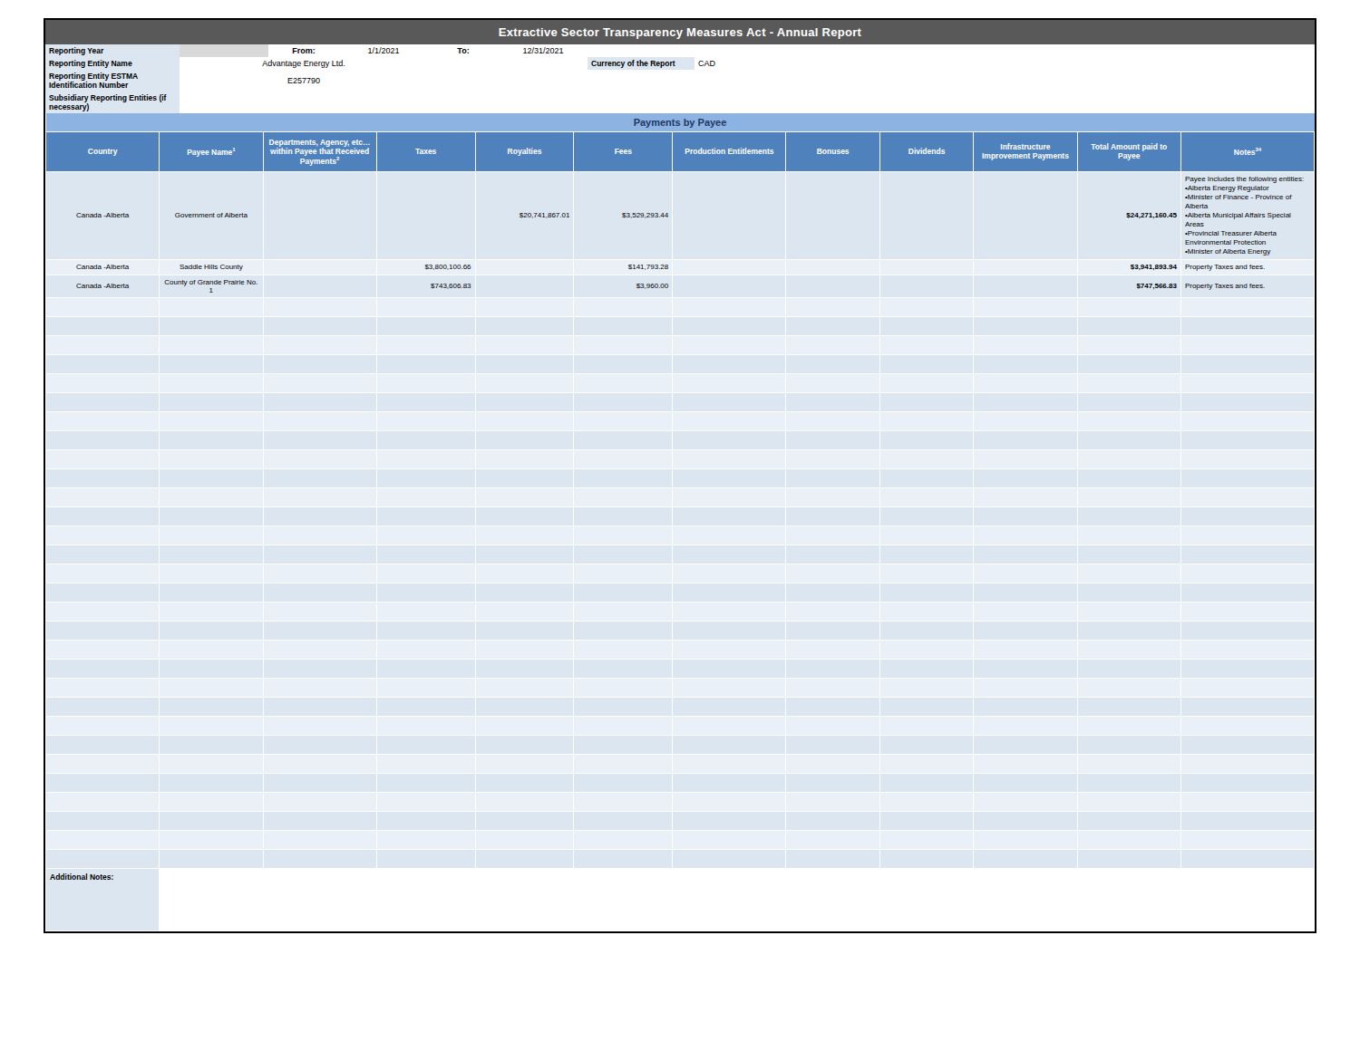Extractive Sector Transparency Measures Act - Annual Report
| Reporting Year | | From: | 1/1/2021 | To: | 12/31/2021 | | | | |
| Reporting Entity Name | Advantage Energy Ltd. | | | Currency of the Report | CAD | | |
| Reporting Entity ESTMA Identification Number | E257790 | | | | | | |
| Subsidiary Reporting Entities (if necessary) | | | | | | | |
| Payments by Payee |
| Country | Payee Name 1 | Departments, Agency, etc… within Payee that Received Payments 2 | Taxes | Royalties | Fees | Production Entitlements | Bonuses | Dividends | Infrastructure Improvement Payments | Total Amount paid to Payee | Notes 34 |
| Canada -Alberta | Government of Alberta | | | $20,741,867.01 | $3,529,293.44 | | | | | $24,271,160.45 | Payee Includes the following entities: •Alberta Energy Regulator •Minister of Finance - Province of Alberta •Alberta Municipal Affairs Special Areas •Provincial Treasurer Alberta Environmental Protection •Minister of Alberta Energy |
| Canada -Alberta | Saddle Hills County | | $3,800,100.66 | | $141,793.28 | | | | | $3,941,893.94 | Property Taxes and fees. |
| Canada -Alberta | County of Grande Prairie No. 1 | | $743,606.83 | | $3,960.00 | | | | | $747,566.83 | Property Taxes and fees. |
| Additional Notes: | |